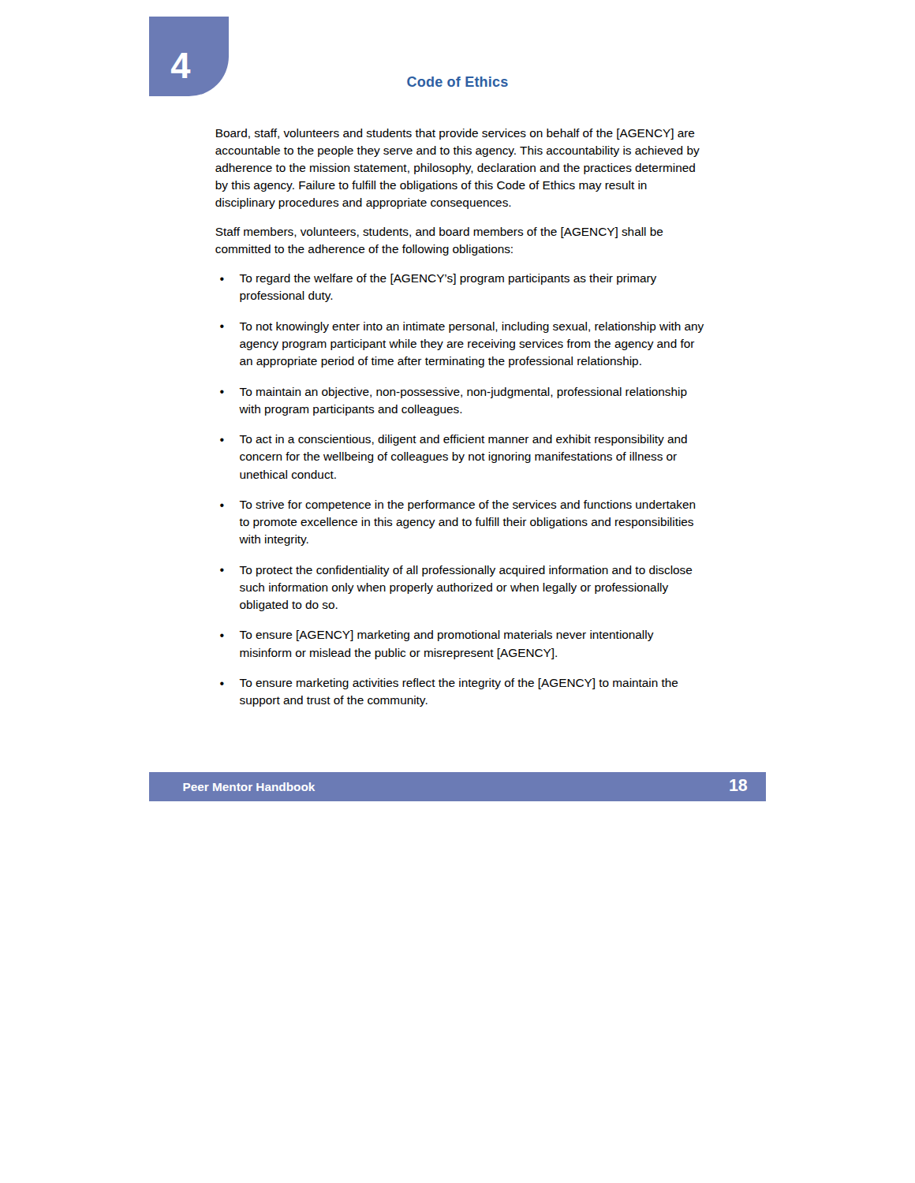4
Code of Ethics
Board, staff, volunteers and students that provide services on behalf of the [AGENCY] are accountable to the people they serve and to this agency. This accountability is achieved by adherence to the mission statement, philosophy, declaration and the practices determined by this agency. Failure to fulfill the obligations of this Code of Ethics may result in disciplinary procedures and appropriate consequences.
Staff members, volunteers, students, and board members of the [AGENCY] shall be committed to the adherence of the following obligations:
To regard the welfare of the [AGENCY’s] program participants as their primary professional duty.
To not knowingly enter into an intimate personal, including sexual, relationship with any agency program participant while they are receiving services from the agency and for an appropriate period of time after terminating the professional relationship.
To maintain an objective, non-possessive, non-judgmental, professional relationship with program participants and colleagues.
To act in a conscientious, diligent and efficient manner and exhibit responsibility and concern for the wellbeing of colleagues by not ignoring manifestations of illness or unethical conduct.
To strive for competence in the performance of the services and functions undertaken to promote excellence in this agency and to fulfill their obligations and responsibilities with integrity.
To protect the confidentiality of all professionally acquired information and to disclose such information only when properly authorized or when legally or professionally obligated to do so.
To ensure [AGENCY] marketing and promotional materials never intentionally misinform or mislead the public or misrepresent [AGENCY].
To ensure marketing activities reflect the integrity of the [AGENCY] to maintain the support and trust of the community.
Peer Mentor Handbook
18